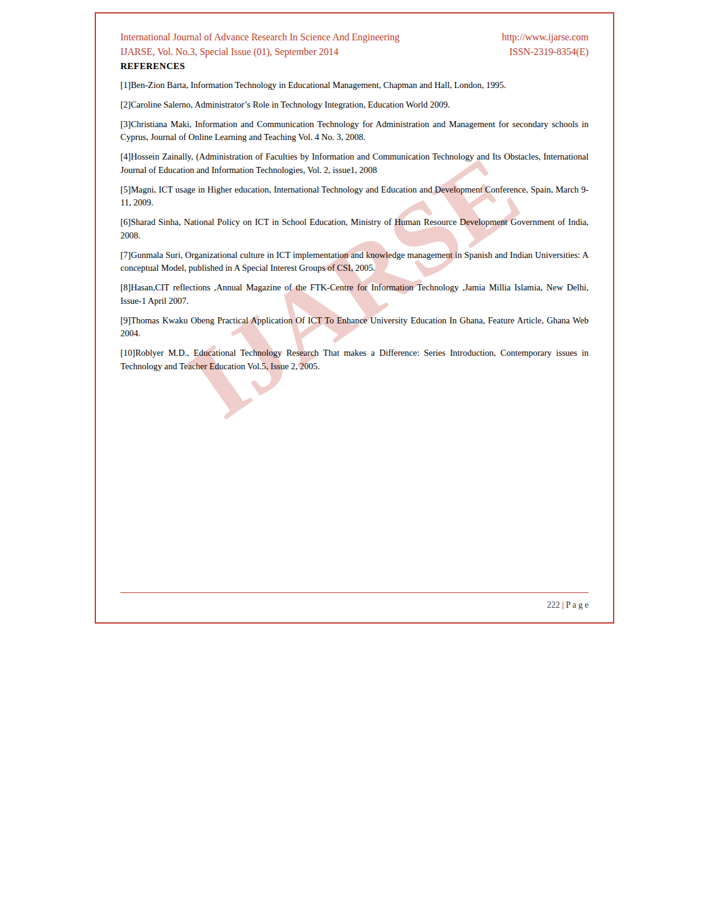IJARSE
International Journal of Advance Research In Science And Engineering http://www.ijarse.com
IJARSE, Vol. No.3, Special Issue (01), September 2014 ISSN-2319-8354(E)
REFERENCES
[1]Ben-Zion Barta, Information Technology in Educational Management, Chapman and Hall, London, 1995.
[2]Caroline Salerno, Administrator’s Role in Technology Integration, Education World 2009.
[3]Christiana Maki, Information and Communication Technology for Administration and Management for secondary schools in Cyprus, Journal of Online Learning and Teaching Vol. 4 No. 3, 2008.
[4]Hossein Zainally, (Administration of Faculties by Information and Communication Technology and Its Obstacles, International Journal of Education and Information Technologies, Vol. 2, issue1, 2008
[5]Magni, ICT usage in Higher education, International Technology and Education and Development Conference, Spain, March 9-11, 2009.
[6]Sharad Sinha, National Policy on ICT in School Education, Ministry of Human Resource Development Government of India, 2008.
[7]Gunmala Suri, Organizational culture in ICT implementation and knowledge management in Spanish and Indian Universities: A conceptual Model, published in A Special Interest Groups of CSI, 2005.
[8]Hasan,CIT reflections ,Annual Magazine of the FTK-Centre for Information Technology ,Jamia Millia Islamia, New Delhi, Issue-1 April 2007.
[9]Thomas Kwaku Obeng Practical Application Of ICT To Enhance University Education In Ghana, Feature Article, Ghana Web 2004.
[10]Roblyer M.D., Educational Technology Research That makes a Difference: Series Introduction, Contemporary issues in Technology and Teacher Education Vol.5, Issue 2, 2005.
222 | P a g e